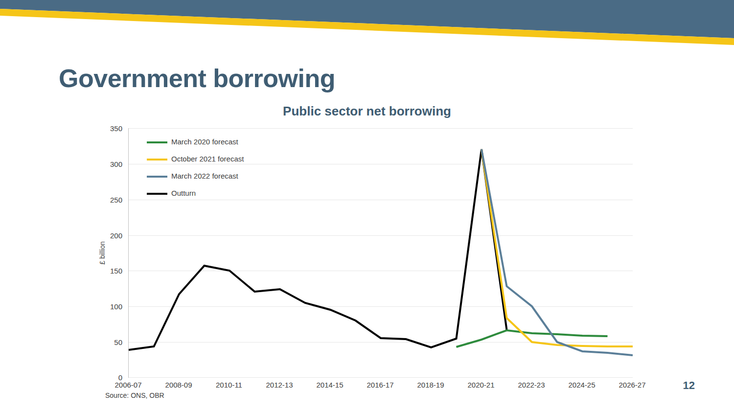Government borrowing
Public sector net borrowing
350
300
250
200
150
100
50
0
£ billion
2006-07
2008-09
2010-11
2012-13
2014-15
2016-17
2018-19
2020-21
2022-23
2024-25
2026-27
March 2020 forecast
October 2021 forecast
March 2022 forecast
Outturn
Source: ONS, OBR
12